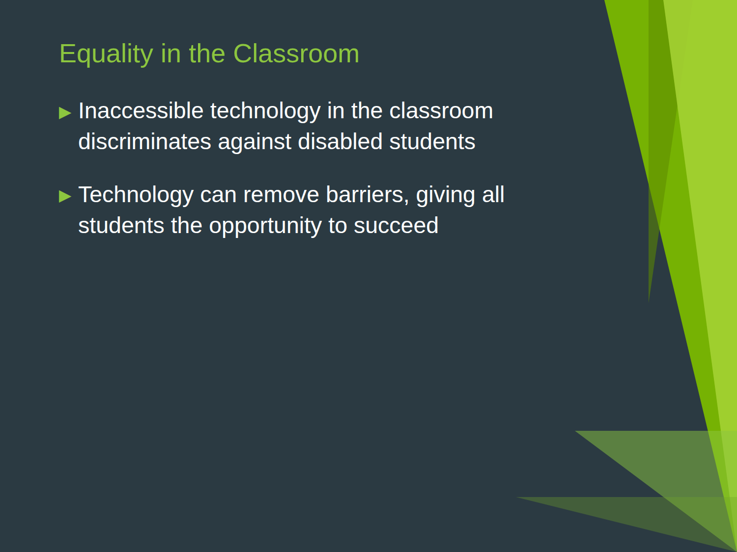Equality in the Classroom
Inaccessible technology in the classroom discriminates against disabled students
Technology can remove barriers, giving all students the opportunity to succeed